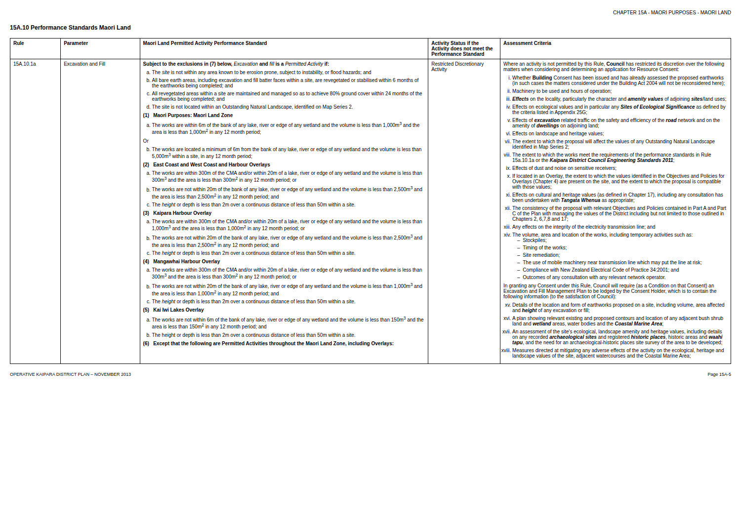CHAPTER 15A - MAORI PURPOSES - MAORI LAND
15A.10 Performance Standards Maori Land
| Rule | Parameter | Maori Land Permitted Activity Performance Standard | Activity Status if the Activity does not meet the Performance Standard | Assessment Criteria |
| --- | --- | --- | --- | --- |
| 15A.10.1a | Excavation and Fill | Subject to the exclusions in (7) below, Excavation and fill is a Permitted Activity if: The site is not within any area known to be erosion prone, subject to instability, or flood hazards; and All bare earth areas, including excavation and fill batter faces within a site, are revegetated or stabilised within 6 months of the earthworks being completed; and All revegetated areas within a site are maintained and managed so as to achieve 80% ground cover within 24 months of the earthworks being completed; and The site is not located within an Outstanding Natural Landscape, identified on Map Series 2. (1) Maori Purposes: Maori Land Zone The works are within 6m of the bank of any lake, river or edge of any wetland and the volume is less than 1,000m 3 and the area is less than 1,000m 2 in any 12 month period; Or The works are located a minimum of 6m from the bank of any lake, river or edge of any wetland and the volume is less than 5,000m 3 within a site, in any 12 month period; (2) East Coast and West Coast and Harbour Overlays The works are within 300m of the CMA and/or within 20m of a lake, river or edge of any wetland and the volume is less than 300m 3 and the area is less than 300m 2 in any 12 month period; or The works are not within 20m of the bank of any lake, river or edge of any wetland and the volume is less than 2,500m 3 and the area is less than 2,500m 2 in any 12 month period; and The height or depth is less than 2m over a continuous distance of less than 50m within a site. (3) Kaipara Harbour Overlay The works are within 300m of the CMA and/or within 20m of a lake, river or edge of any wetland and the volume is less than 1,000m 3 and the area is less than 1,000m 2 in any 12 month period; or The works are not within 20m of the bank of any lake, river or edge of any wetland and the volume is less than 2,500m 3 and the area is less than 2,500m 2 in any 12 month period; and The height or depth is less than 2m over a continuous distance of less than 50m within a site. (4) Mangawhai Harbour Overlay The works are within 300m of the CMA and/or within 20m of a lake, river or edge of any wetland and the volume is less than 300m 3 and the area is less than 300m 2 in any 12 month period; or The works are not within 20m of the bank of any lake, river or edge of any wetland and the volume is less than 1,000m 3 and the area is less than 1,000m 2 in any 12 month period; and The height or depth is less than 2m over a continuous distance of less than 50m within a site. (5) Kai Iwi Lakes Overlay The works are not within 6m of the bank of any lake, river or edge of any wetland and the volume is less than 150m 3 and the area is less than 150m 2 in any 12 month period; and The height or depth is less than 2m over a continuous distance of less than 50m within a site. (6) Except that the following are Permitted Activities throughout the Maori Land Zone, including Overlays: | Restricted Discretionary Activity | Where an activity is not permitted by this Rule, Council has restricted its discretion over the following matters when considering and determining an application for Resource Consent: Whether Building Consent has been issued and has already assessed the proposed earthworks (in such cases the matters considered under the Building Act 2004 will not be reconsidered here); Machinery to be used and hours of operation; Effects on the locality, particularly the character and amenity values of adjoining sites /land uses; Effects on ecological values and in particular any Sites of Ecological Significance as defined by the criteria listed in Appendix 25G; Effects of excavation related traffic on the safety and efficiency of the road network and on the amenity of dwellings on adjoining land; Effects on landscape and heritage values; The extent to which the proposal will affect the values of any Outstanding Natural Landscape identified in Map Series 2; The extent to which the works meet the requirements of the performance standards in Rule 15a.10.1a or the Kaipara District Council Engineering Standards 2011 ; Effects of dust and noise on sensitive receivers; If located in an Overlay, the extent to which the values identified in the Objectives and Policies for Overlays (Chapter 4) are present on the site, and the extent to which the proposal is compatible with those values; Effects on cultural and heritage values (as defined in Chapter 17), including any consultation has been undertaken with Tangata Whenua as appropriate; The consistency of the proposal with relevant Objectives and Policies contained in Part A and Part C of the Plan with managing the values of the District including but not limited to those outlined in Chapters 2, 6,7,8 and 17; Any effects on the integrity of the electricity transmission line; and The volume, area and location of the works, including temporary activities such as: Stockpiles; Timing of the works; Site remediation; The use of mobile machinery near transmission line which may put the line at risk; Compliance with New Zealand Electrical Code of Practice 34:2001; and Outcomes of any consultation with any relevant network operator. In granting any Consent under this Rule, Council will require (as a Condition on that Consent) an Excavation and Fill Management Plan to be lodged by the Consent Holder, which is to contain the following information (to the satisfaction of Council): Details of the location and form of earthworks proposed on a site, including volume, area affected and height of any excavation or fill; A plan showing relevant existing and proposed contours and location of any adjacent bush shrub land and wetland areas, water bodies and the Coastal Marine Area ; An assessment of the site's ecological, landscape amenity and heritage values, including details on any recorded archaeological sites and registered historic places , historic areas and waahi tapu , and the need for an archaeological-historic places site survey of the area to be developed; Measures directed at mitigating any adverse effects of the activity on the ecological, heritage and landscape values of the site, adjacent watercourses and the Coastal Marine Area; |
OPERATIVE KAIPARA DISTRICT PLAN – NOVEMBER 2013
Page 15A-5